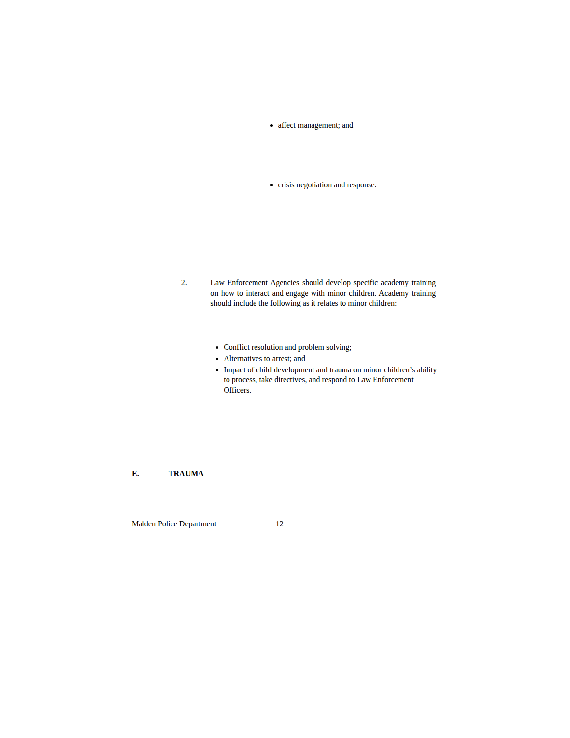affect management; and
crisis negotiation and response.
2.
Law Enforcement Agencies should develop specific academy training on how to interact and engage with minor children. Academy training should include the following as it relates to minor children:
Conflict resolution and problem solving;
Alternatives to arrest; and
Impact of child development and trauma on minor children’s ability to process, take directives, and respond to Law Enforcement Officers.
E. TRAUMA
Malden Police Department 12